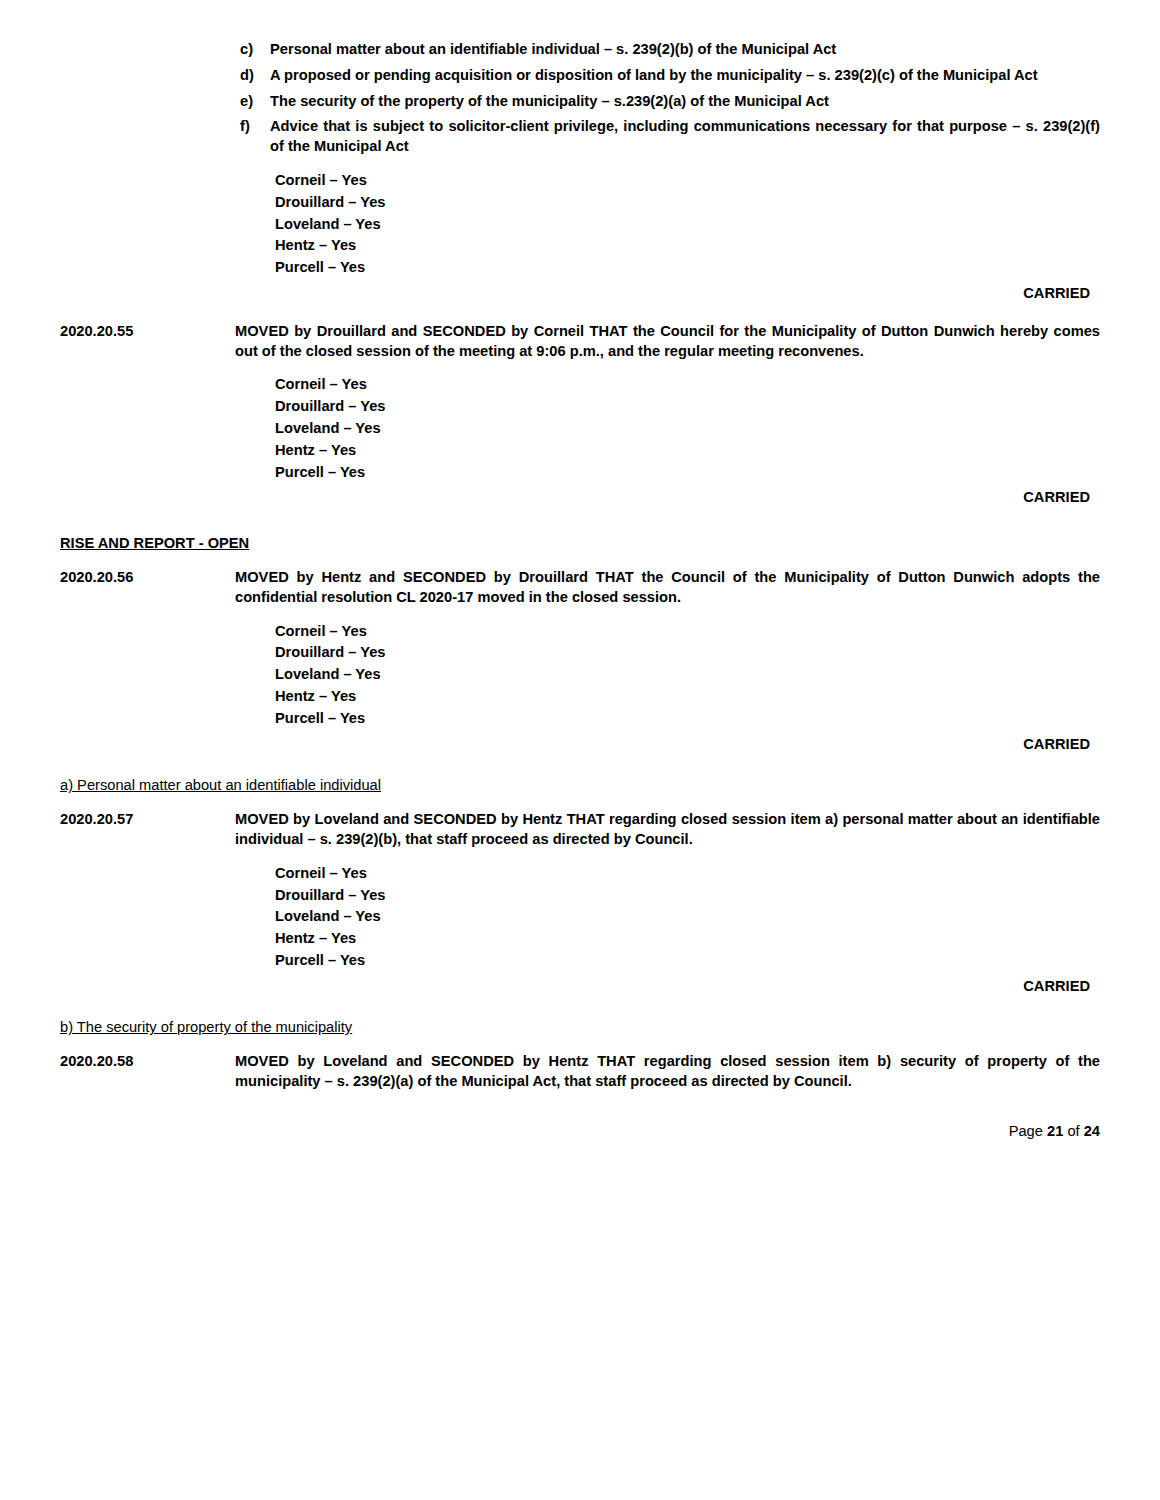c)
Personal matter about an identifiable individual – s. 239(2)(b) of the Municipal Act
d)
A proposed or pending acquisition or disposition of land by the municipality – s. 239(2)(c) of the Municipal Act
e)
The security of the property of the municipality – s.239(2)(a) of the Municipal Act
f)
Advice that is subject to solicitor-client privilege, including communications necessary for that purpose – s. 239(2)(f) of the Municipal Act
Corneil – Yes
Drouillard – Yes
Loveland – Yes
Hentz – Yes
Purcell – Yes
CARRIED
2020.20.55
MOVED by Drouillard and SECONDED by Corneil THAT the Council for the Municipality of Dutton Dunwich hereby comes out of the closed session of the meeting at 9:06 p.m., and the regular meeting reconvenes.
Corneil – Yes
Drouillard – Yes
Loveland – Yes
Hentz – Yes
Purcell – Yes
CARRIED
RISE AND REPORT - OPEN
2020.20.56
MOVED by Hentz and SECONDED by Drouillard THAT the Council of the Municipality of Dutton Dunwich adopts the confidential resolution CL 2020-17 moved in the closed session.
Corneil – Yes
Drouillard – Yes
Loveland – Yes
Hentz – Yes
Purcell – Yes
CARRIED
a) Personal matter about an identifiable individual
2020.20.57
MOVED by Loveland and SECONDED by Hentz THAT regarding closed session item a) personal matter about an identifiable individual – s. 239(2)(b), that staff proceed as directed by Council.
Corneil – Yes
Drouillard – Yes
Loveland – Yes
Hentz – Yes
Purcell – Yes
CARRIED
b) The security of property of the municipality
2020.20.58
MOVED by Loveland and SECONDED by Hentz THAT regarding closed session item b) security of property of the municipality – s. 239(2)(a) of the Municipal Act, that staff proceed as directed by Council.
Page 21 of 24